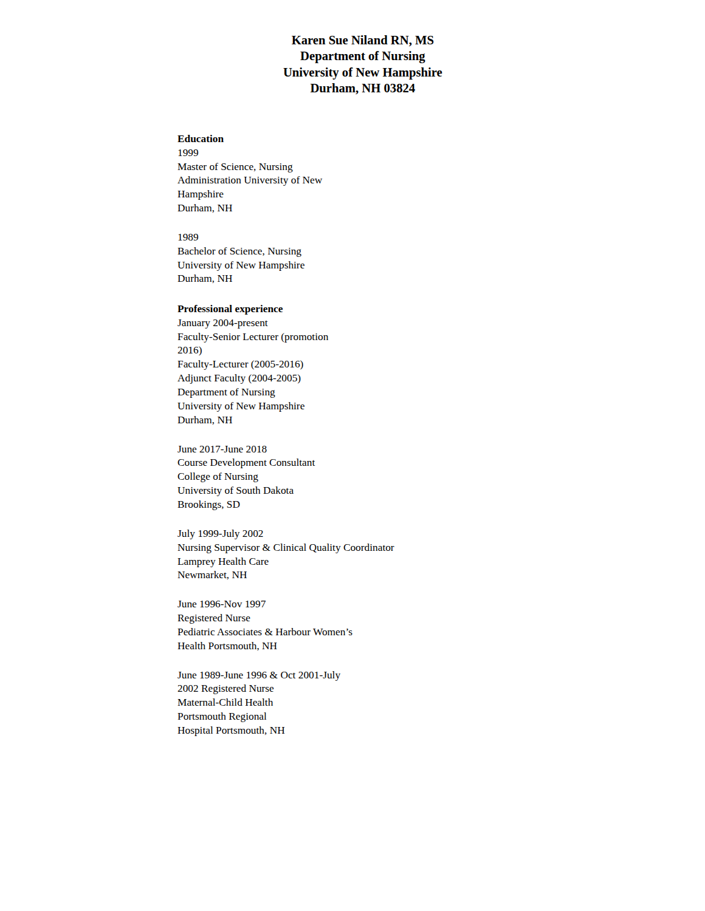Karen Sue Niland RN, MS Department of Nursing University of New Hampshire Durham, NH 03824
Education
1999 Master of Science, Nursing Administration University of New Hampshire Durham, NH
1989 Bachelor of Science, Nursing University of New Hampshire Durham, NH
Professional experience
January 2004-present Faculty-Senior Lecturer (promotion 2016) Faculty-Lecturer (2005-2016) Adjunct Faculty (2004-2005) Department of Nursing University of New Hampshire Durham, NH
June 2017-June 2018 Course Development Consultant College of Nursing University of South Dakota Brookings, SD
July 1999-July 2002 Nursing Supervisor & Clinical Quality Coordinator Lamprey Health Care Newmarket, NH
June 1996-Nov 1997 Registered Nurse Pediatric Associates & Harbour Women’s Health Portsmouth, NH
June 1989-June 1996 & Oct 2001-July 2002 Registered Nurse Maternal-Child Health Portsmouth Regional Hospital Portsmouth, NH